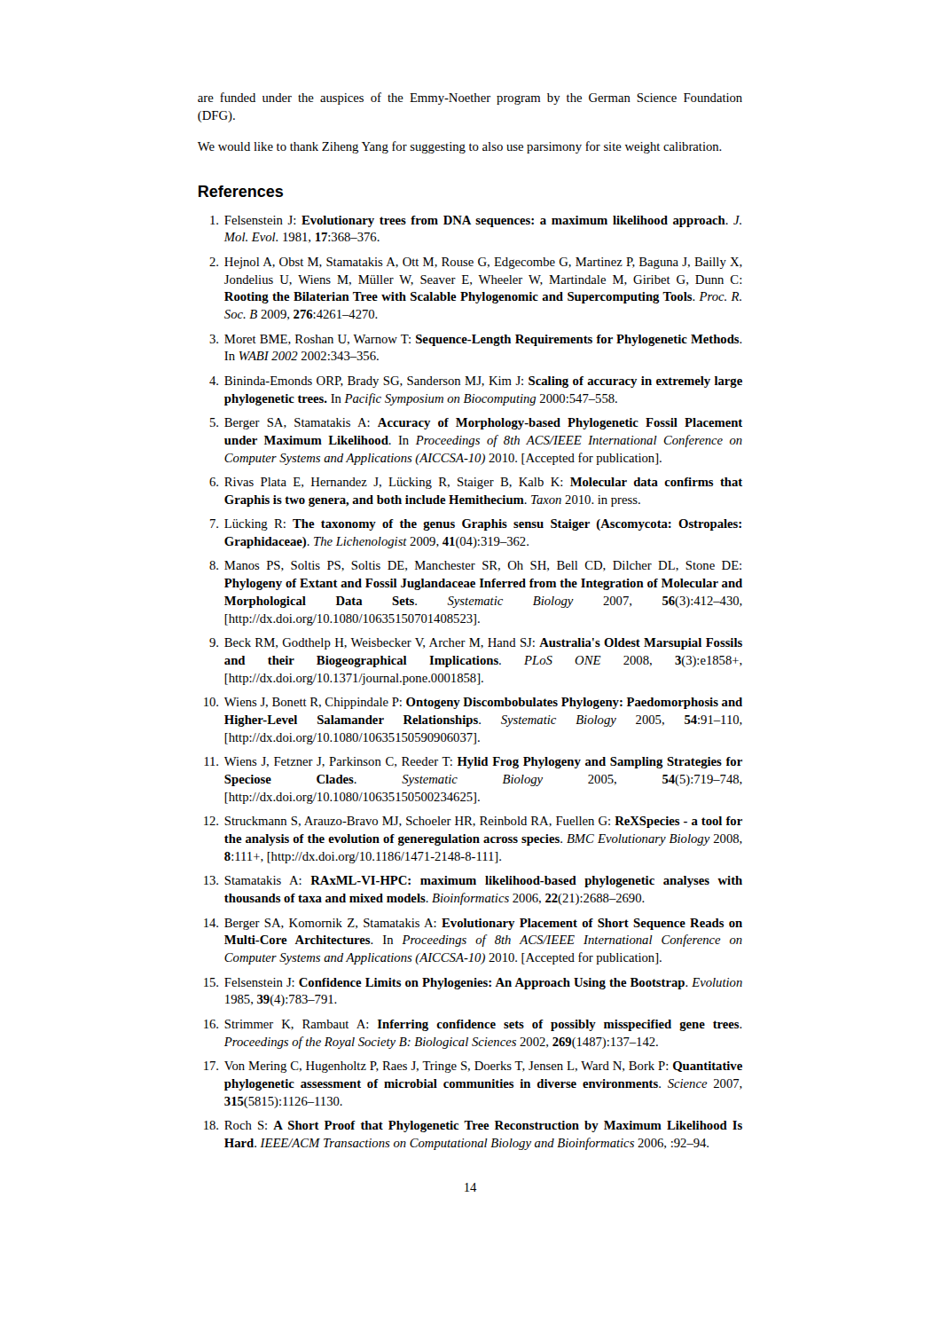are funded under the auspices of the Emmy-Noether program by the German Science Foundation (DFG).
We would like to thank Ziheng Yang for suggesting to also use parsimony for site weight calibration.
References
Felsenstein J: Evolutionary trees from DNA sequences: a maximum likelihood approach. J. Mol. Evol. 1981, 17:368–376.
Hejnol A, Obst M, Stamatakis A, Ott M, Rouse G, Edgecombe G, Martinez P, Baguna J, Bailly X, Jondelius U, Wiens M, Müller W, Seaver E, Wheeler W, Martindale M, Giribet G, Dunn C: Rooting the Bilaterian Tree with Scalable Phylogenomic and Supercomputing Tools. Proc. R. Soc. B 2009, 276:4261–4270.
Moret BME, Roshan U, Warnow T: Sequence-Length Requirements for Phylogenetic Methods. In WABI 2002 2002:343–356.
Bininda-Emonds ORP, Brady SG, Sanderson MJ, Kim J: Scaling of accuracy in extremely large phylogenetic trees. In Pacific Symposium on Biocomputing 2000:547–558.
Berger SA, Stamatakis A: Accuracy of Morphology-based Phylogenetic Fossil Placement under Maximum Likelihood. In Proceedings of 8th ACS/IEEE International Conference on Computer Systems and Applications (AICCSA-10) 2010. [Accepted for publication].
Rivas Plata E, Hernandez J, Lücking R, Staiger B, Kalb K: Molecular data confirms that Graphis is two genera, and both include Hemithecium. Taxon 2010. in press.
Lücking R: The taxonomy of the genus Graphis sensu Staiger (Ascomycota: Ostropales: Graphidaceae). The Lichenologist 2009, 41(04):319–362.
Manos PS, Soltis PS, Soltis DE, Manchester SR, Oh SH, Bell CD, Dilcher DL, Stone DE: Phylogeny of Extant and Fossil Juglandaceae Inferred from the Integration of Molecular and Morphological Data Sets. Systematic Biology 2007, 56(3):412–430, [http://dx.doi.org/10.1080/10635150701408523].
Beck RM, Godthelp H, Weisbecker V, Archer M, Hand SJ: Australia's Oldest Marsupial Fossils and their Biogeographical Implications. PLoS ONE 2008, 3(3):e1858+, [http://dx.doi.org/10.1371/journal.pone.0001858].
Wiens J, Bonett R, Chippindale P: Ontogeny Discombobulates Phylogeny: Paedomorphosis and Higher-Level Salamander Relationships. Systematic Biology 2005, 54:91–110, [http://dx.doi.org/10.1080/10635150590906037].
Wiens J, Fetzner J, Parkinson C, Reeder T: Hylid Frog Phylogeny and Sampling Strategies for Speciose Clades. Systematic Biology 2005, 54(5):719–748, [http://dx.doi.org/10.1080/10635150500234625].
Struckmann S, Arauzo-Bravo MJ, Schoeler HR, Reinbold RA, Fuellen G: ReXSpecies - a tool for the analysis of the evolution of generegulation across species. BMC Evolutionary Biology 2008, 8:111+, [http://dx.doi.org/10.1186/1471-2148-8-111].
Stamatakis A: RAxML-VI-HPC: maximum likelihood-based phylogenetic analyses with thousands of taxa and mixed models. Bioinformatics 2006, 22(21):2688–2690.
Berger SA, Komornik Z, Stamatakis A: Evolutionary Placement of Short Sequence Reads on Multi-Core Architectures. In Proceedings of 8th ACS/IEEE International Conference on Computer Systems and Applications (AICCSA-10) 2010. [Accepted for publication].
Felsenstein J: Confidence Limits on Phylogenies: An Approach Using the Bootstrap. Evolution 1985, 39(4):783–791.
Strimmer K, Rambaut A: Inferring confidence sets of possibly misspecified gene trees. Proceedings of the Royal Society B: Biological Sciences 2002, 269(1487):137–142.
Von Mering C, Hugenholtz P, Raes J, Tringe S, Doerks T, Jensen L, Ward N, Bork P: Quantitative phylogenetic assessment of microbial communities in diverse environments. Science 2007, 315(5815):1126–1130.
Roch S: A Short Proof that Phylogenetic Tree Reconstruction by Maximum Likelihood Is Hard. IEEE/ACM Transactions on Computational Biology and Bioinformatics 2006, :92–94.
14